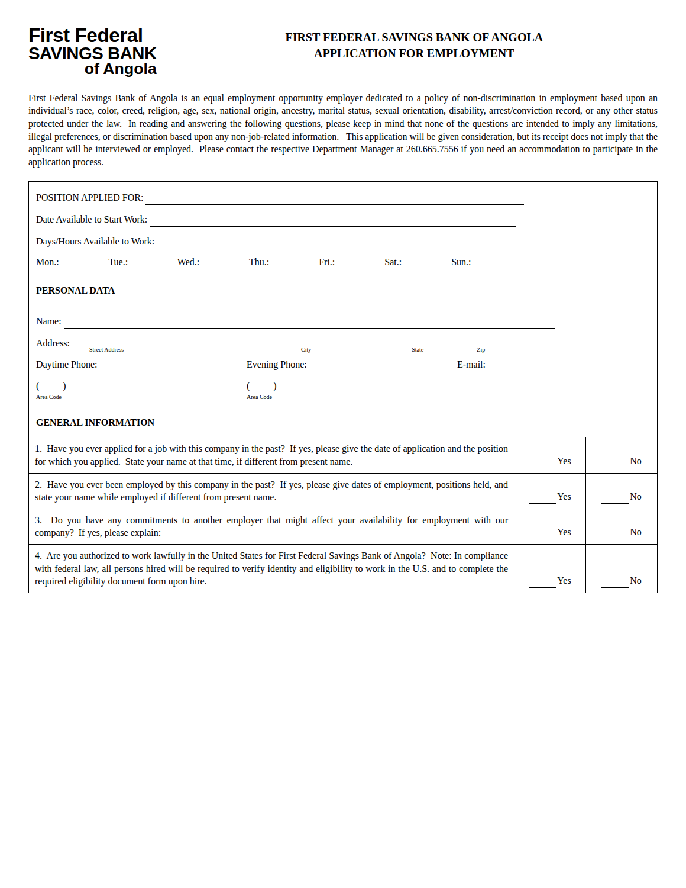First Federal
SAVINGS BANK
of Angola
FIRST FEDERAL SAVINGS BANK OF ANGOLA
APPLICATION FOR EMPLOYMENT
First Federal Savings Bank of Angola is an equal employment opportunity employer dedicated to a policy of non-discrimination in employment based upon an individual’s race, color, creed, religion, age, sex, national origin, ancestry, marital status, sexual orientation, disability, arrest/conviction record, or any other status protected under the law. In reading and answering the following questions, please keep in mind that none of the questions are intended to imply any limitations, illegal preferences, or discrimination based upon any non-job-related information. This application will be given consideration, but its receipt does not imply that the applicant will be interviewed or employed. Please contact the respective Department Manager at 260.665.7556 if you need an accommodation to participate in the application process.
| POSITION APPLIED FOR: Date Available to Start Work: Days/Hours Available to Work: Mon.: Tue.: Wed.: Thu.: Fri.: Sat.: Sun.: |
| PERSONAL DATA |
| Name: Address: Street Address City State Zip Daytime Phone: ( ) Area Code Evening Phone: ( ) Area Code E-mail: |
| GENERAL INFORMATION |
| / 1. Have you ever applied for a job with this company in the past? If yes, please give the date of application and the position for which you applied. State your name at that time, if different from present name. / Yes / No / / 2. Have you ever been employed by this company in the past? If yes, please give dates of employment, positions held, and state your name while employed if different from present name. / Yes / No / / 3. Do you have any commitments to another employer that might affect your availability for employment with our company? If yes, please explain: / Yes / No / / 4. Are you authorized to work lawfully in the United States for First Federal Savings Bank of Angola? Note: In compliance with federal law, all persons hired will be required to verify identity and eligibility to work in the U.S. and to complete the required eligibility document form upon hire. / Yes / No / |